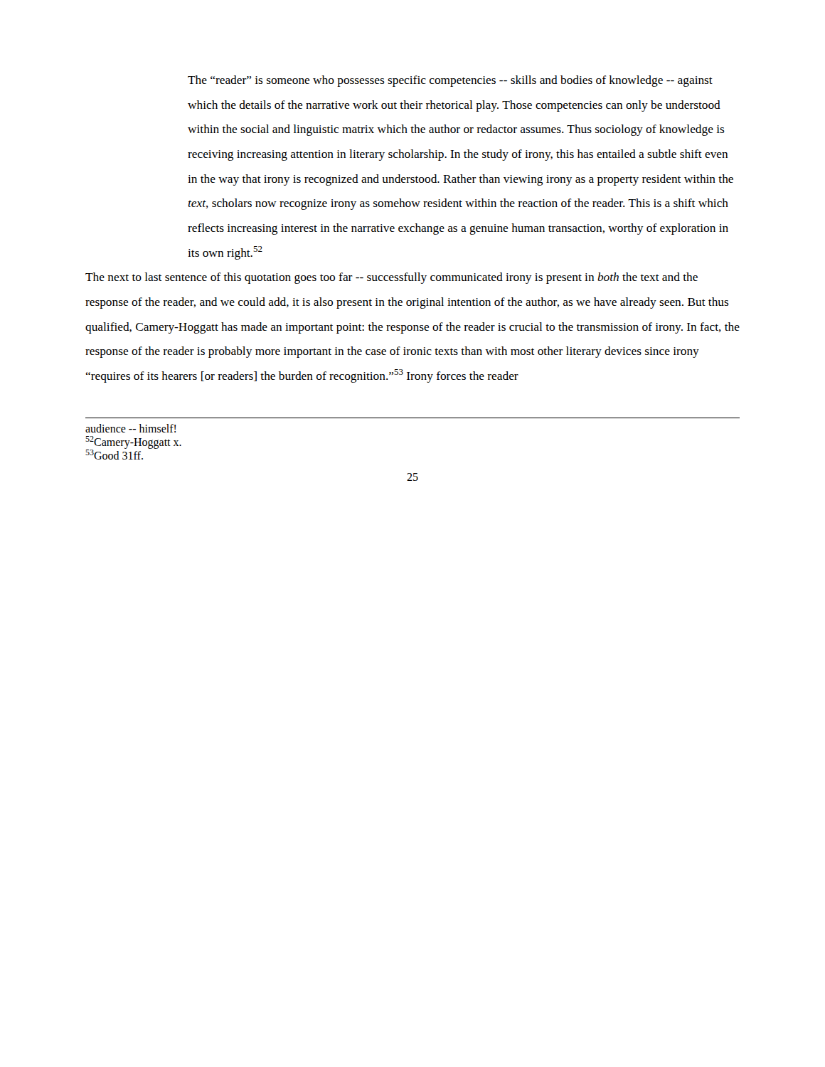The “reader” is someone who possesses specific competencies -- skills and bodies of knowledge -- against which the details of the narrative work out their rhetorical play. Those competencies can only be understood within the social and linguistic matrix which the author or redactor assumes. Thus sociology of knowledge is receiving increasing attention in literary scholarship. In the study of irony, this has entailed a subtle shift even in the way that irony is recognized and understood. Rather than viewing irony as a property resident within the text, scholars now recognize irony as somehow resident within the reaction of the reader. This is a shift which reflects increasing interest in the narrative exchange as a genuine human transaction, worthy of exploration in its own right.52
The next to last sentence of this quotation goes too far -- successfully communicated irony is present in both the text and the response of the reader, and we could add, it is also present in the original intention of the author, as we have already seen. But thus qualified, Camery-Hoggatt has made an important point: the response of the reader is crucial to the transmission of irony. In fact, the response of the reader is probably more important in the case of ironic texts than with most other literary devices since irony “requires of its hearers [or readers] the burden of recognition.”53 Irony forces the reader
audience -- himself!
52Camery-Hoggatt x.
53Good 31ff.
25